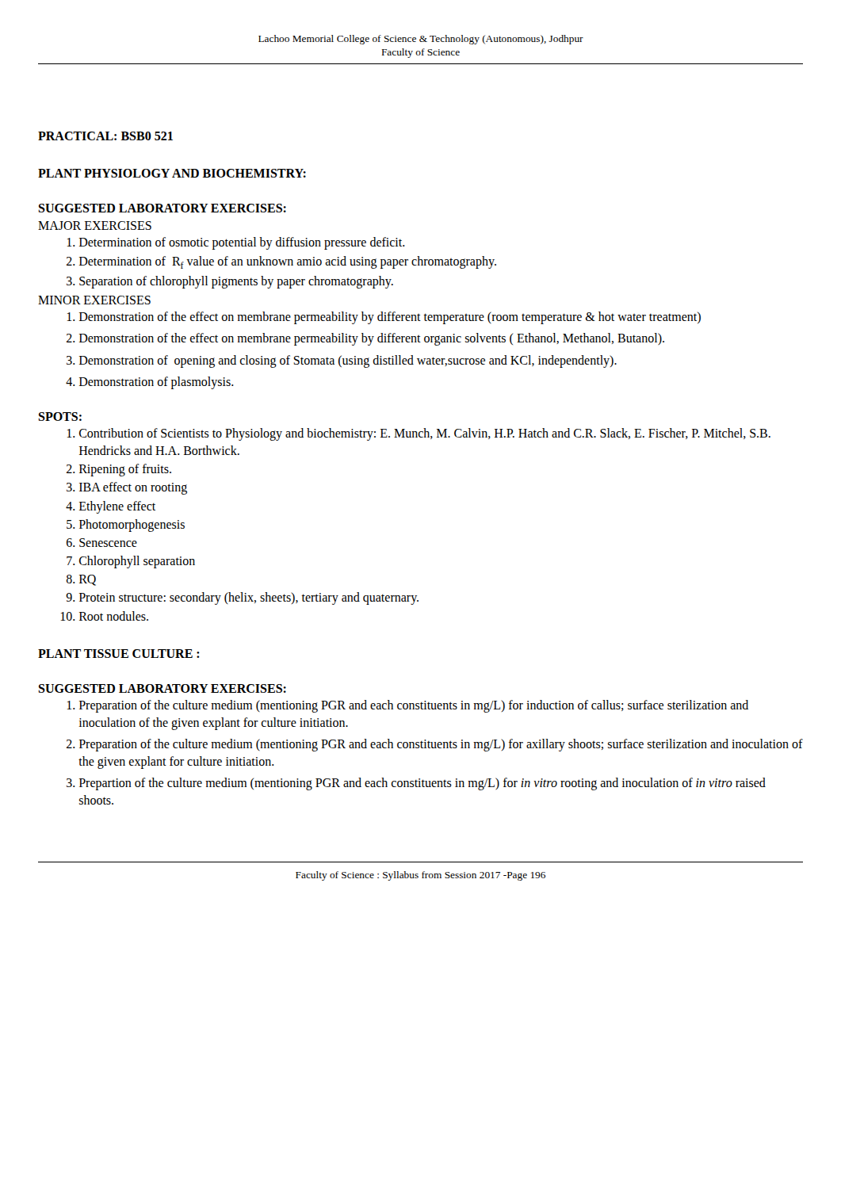Lachoo Memorial College of Science & Technology (Autonomous), Jodhpur
Faculty of Science
PRACTICAL: BSB0 521
PLANT PHYSIOLOGY AND BIOCHEMISTRY:
SUGGESTED LABORATORY EXERCISES:
MAJOR EXERCISES
Determination of osmotic potential by diffusion pressure deficit.
Determination of Rf value of an unknown amio acid using paper chromatography.
Separation of chlorophyll pigments by paper chromatography.
MINOR EXERCISES
Demonstration of the effect on membrane permeability by different temperature (room temperature & hot water treatment)
Demonstration of the effect on membrane permeability by different organic solvents ( Ethanol, Methanol, Butanol).
Demonstration of opening and closing of Stomata (using distilled water,sucrose and KCl, independently).
Demonstration of plasmolysis.
SPOTS:
Contribution of Scientists to Physiology and biochemistry: E. Munch, M. Calvin, H.P. Hatch and C.R. Slack, E. Fischer, P. Mitchel, S.B. Hendricks and H.A. Borthwick.
Ripening of fruits.
IBA effect on rooting
Ethylene effect
Photomorphogenesis
Senescence
Chlorophyll separation
RQ
Protein structure: secondary (helix, sheets), tertiary and quaternary.
Root nodules.
PLANT TISSUE CULTURE :
SUGGESTED LABORATORY EXERCISES:
Preparation of the culture medium (mentioning PGR and each constituents in mg/L) for induction of callus; surface sterilization and inoculation of the given explant for culture initiation.
Preparation of the culture medium (mentioning PGR and each constituents in mg/L) for axillary shoots; surface sterilization and inoculation of the given explant for culture initiation.
Prepartion of the culture medium (mentioning PGR and each constituents in mg/L) for in vitro rooting and inoculation of in vitro raised shoots.
Faculty of Science : Syllabus from Session 2017 -Page 196